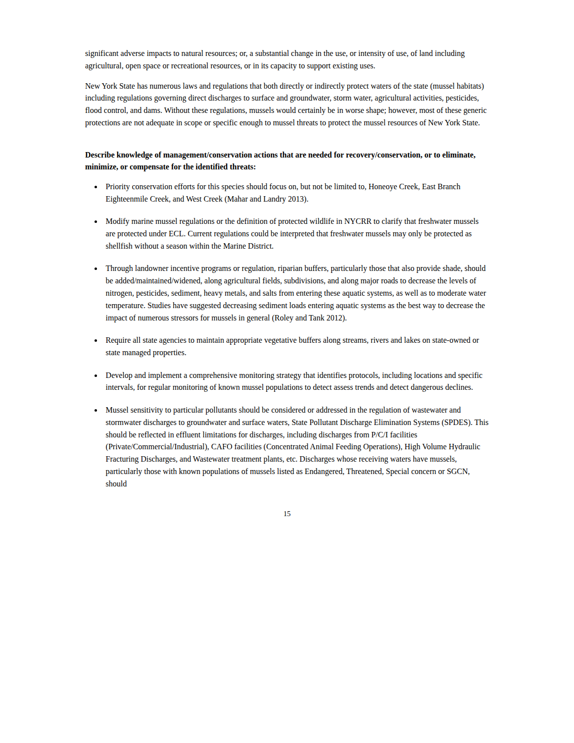significant adverse impacts to natural resources; or, a substantial change in the use, or intensity of use, of land including agricultural, open space or recreational resources, or in its capacity to support existing uses.
New York State has numerous laws and regulations that both directly or indirectly protect waters of the state (mussel habitats) including regulations governing direct discharges to surface and groundwater, storm water, agricultural activities, pesticides, flood control, and dams. Without these regulations, mussels would certainly be in worse shape; however, most of these generic protections are not adequate in scope or specific enough to mussel threats to protect the mussel resources of New York State.
Describe knowledge of management/conservation actions that are needed for recovery/conservation, or to eliminate, minimize, or compensate for the identified threats:
Priority conservation efforts for this species should focus on, but not be limited to, Honeoye Creek, East Branch Eighteenmile Creek, and West Creek (Mahar and Landry 2013).
Modify marine mussel regulations or the definition of protected wildlife in NYCRR to clarify that freshwater mussels are protected under ECL. Current regulations could be interpreted that freshwater mussels may only be protected as shellfish without a season within the Marine District.
Through landowner incentive programs or regulation, riparian buffers, particularly those that also provide shade, should be added/maintained/widened, along agricultural fields, subdivisions, and along major roads to decrease the levels of nitrogen, pesticides, sediment, heavy metals, and salts from entering these aquatic systems, as well as to moderate water temperature. Studies have suggested decreasing sediment loads entering aquatic systems as the best way to decrease the impact of numerous stressors for mussels in general (Roley and Tank 2012).
Require all state agencies to maintain appropriate vegetative buffers along streams, rivers and lakes on state-owned or state managed properties.
Develop and implement a comprehensive monitoring strategy that identifies protocols, including locations and specific intervals, for regular monitoring of known mussel populations to detect assess trends and detect dangerous declines.
Mussel sensitivity to particular pollutants should be considered or addressed in the regulation of wastewater and stormwater discharges to groundwater and surface waters, State Pollutant Discharge Elimination Systems (SPDES). This should be reflected in effluent limitations for discharges, including discharges from P/C/I facilities (Private/Commercial/Industrial), CAFO facilities (Concentrated Animal Feeding Operations), High Volume Hydraulic Fracturing Discharges, and Wastewater treatment plants, etc. Discharges whose receiving waters have mussels, particularly those with known populations of mussels listed as Endangered, Threatened, Special concern or SGCN, should
15